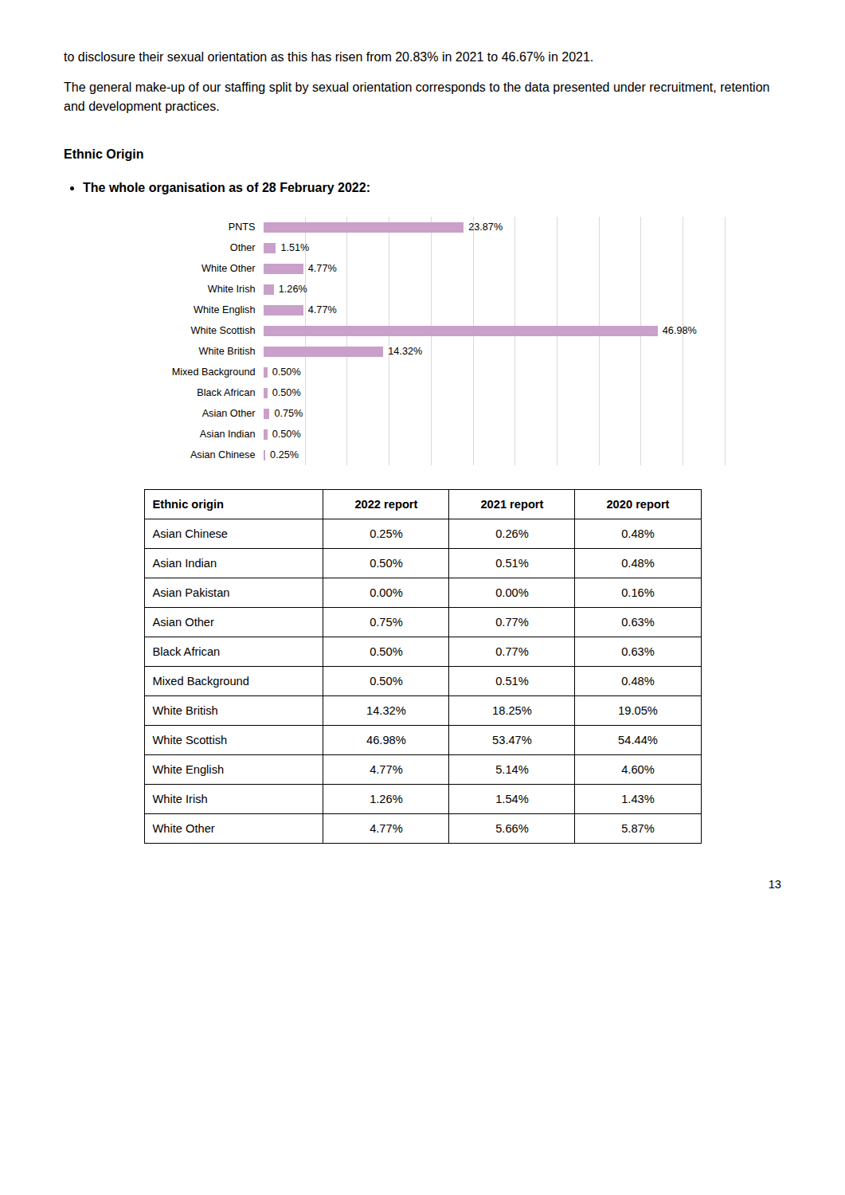to disclosure their sexual orientation as this has risen from 20.83% in 2021 to 46.67% in 2021.
The general make-up of our staffing split by sexual orientation corresponds to the data presented under recruitment, retention and development practices.
Ethnic Origin
The whole organisation as of 28 February 2022:
PNTS
23.87%
Other
1.51%
White Other
4.77%
White Irish
1.26%
White English
4.77%
White Scottish
46.98%
White British
14.32%
Mixed Background
0.50%
Black African
0.50%
Asian Other
0.75%
Asian Indian
0.50%
Asian Chinese
0.25%
| Ethnic origin | 2022 report | 2021 report | 2020 report |
| --- | --- | --- | --- |
| Asian Chinese | 0.25% | 0.26% | 0.48% |
| Asian Indian | 0.50% | 0.51% | 0.48% |
| Asian Pakistan | 0.00% | 0.00% | 0.16% |
| Asian Other | 0.75% | 0.77% | 0.63% |
| Black African | 0.50% | 0.77% | 0.63% |
| Mixed Background | 0.50% | 0.51% | 0.48% |
| White British | 14.32% | 18.25% | 19.05% |
| White Scottish | 46.98% | 53.47% | 54.44% |
| White English | 4.77% | 5.14% | 4.60% |
| White Irish | 1.26% | 1.54% | 1.43% |
| White Other | 4.77% | 5.66% | 5.87% |
13